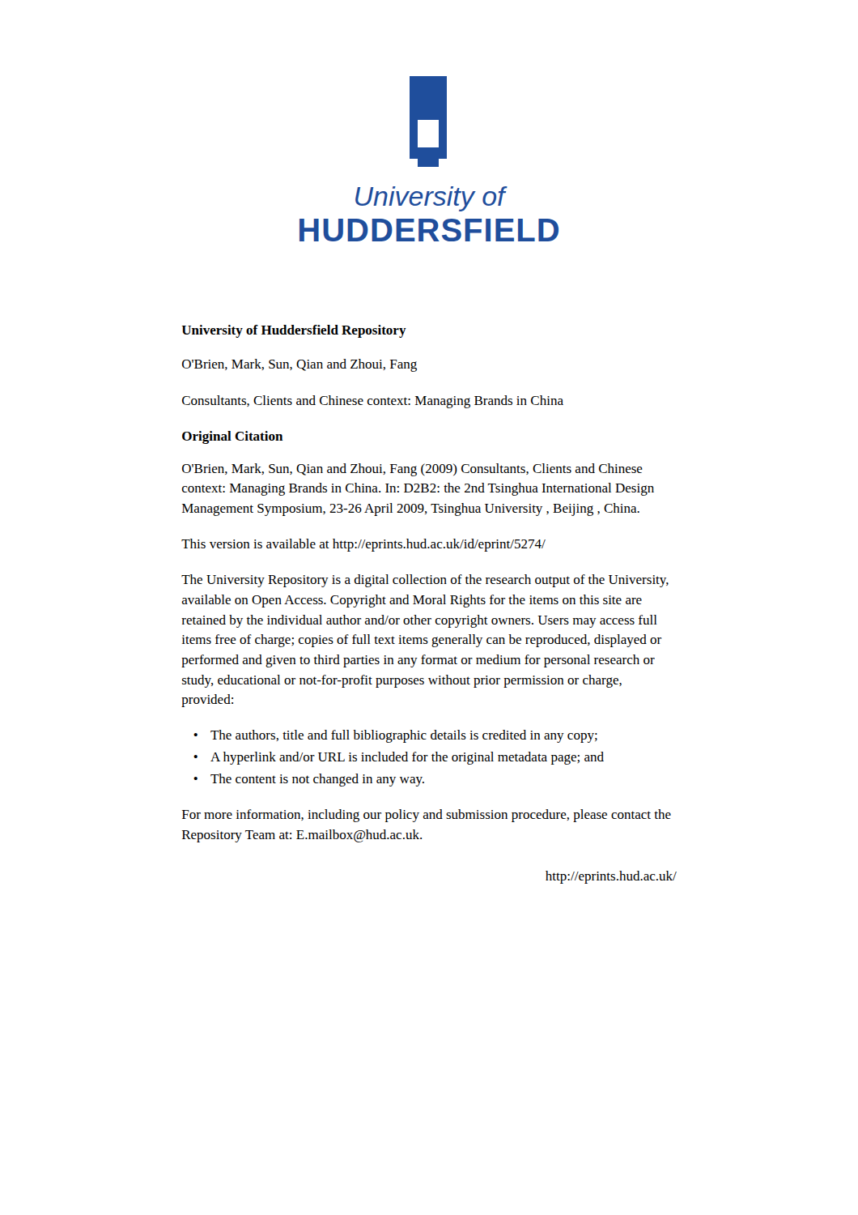University of HUDDERSFIELD
University of Huddersfield Repository
O'Brien, Mark, Sun, Qian and Zhoui, Fang
Consultants, Clients and Chinese context: Managing Brands in China
Original Citation
O'Brien, Mark, Sun, Qian and Zhoui, Fang (2009) Consultants, Clients and Chinese context: Managing Brands in China. In: D2B2: the 2nd Tsinghua International Design Management Symposium, 23-26 April 2009, Tsinghua University , Beijing , China.
This version is available at http://eprints.hud.ac.uk/id/eprint/5274/
The University Repository is a digital collection of the research output of the University, available on Open Access. Copyright and Moral Rights for the items on this site are retained by the individual author and/or other copyright owners. Users may access full items free of charge; copies of full text items generally can be reproduced, displayed or performed and given to third parties in any format or medium for personal research or study, educational or not-for-profit purposes without prior permission or charge, provided:
The authors, title and full bibliographic details is credited in any copy;
A hyperlink and/or URL is included for the original metadata page; and
The content is not changed in any way.
For more information, including our policy and submission procedure, please contact the Repository Team at: E.mailbox@hud.ac.uk.
http://eprints.hud.ac.uk/